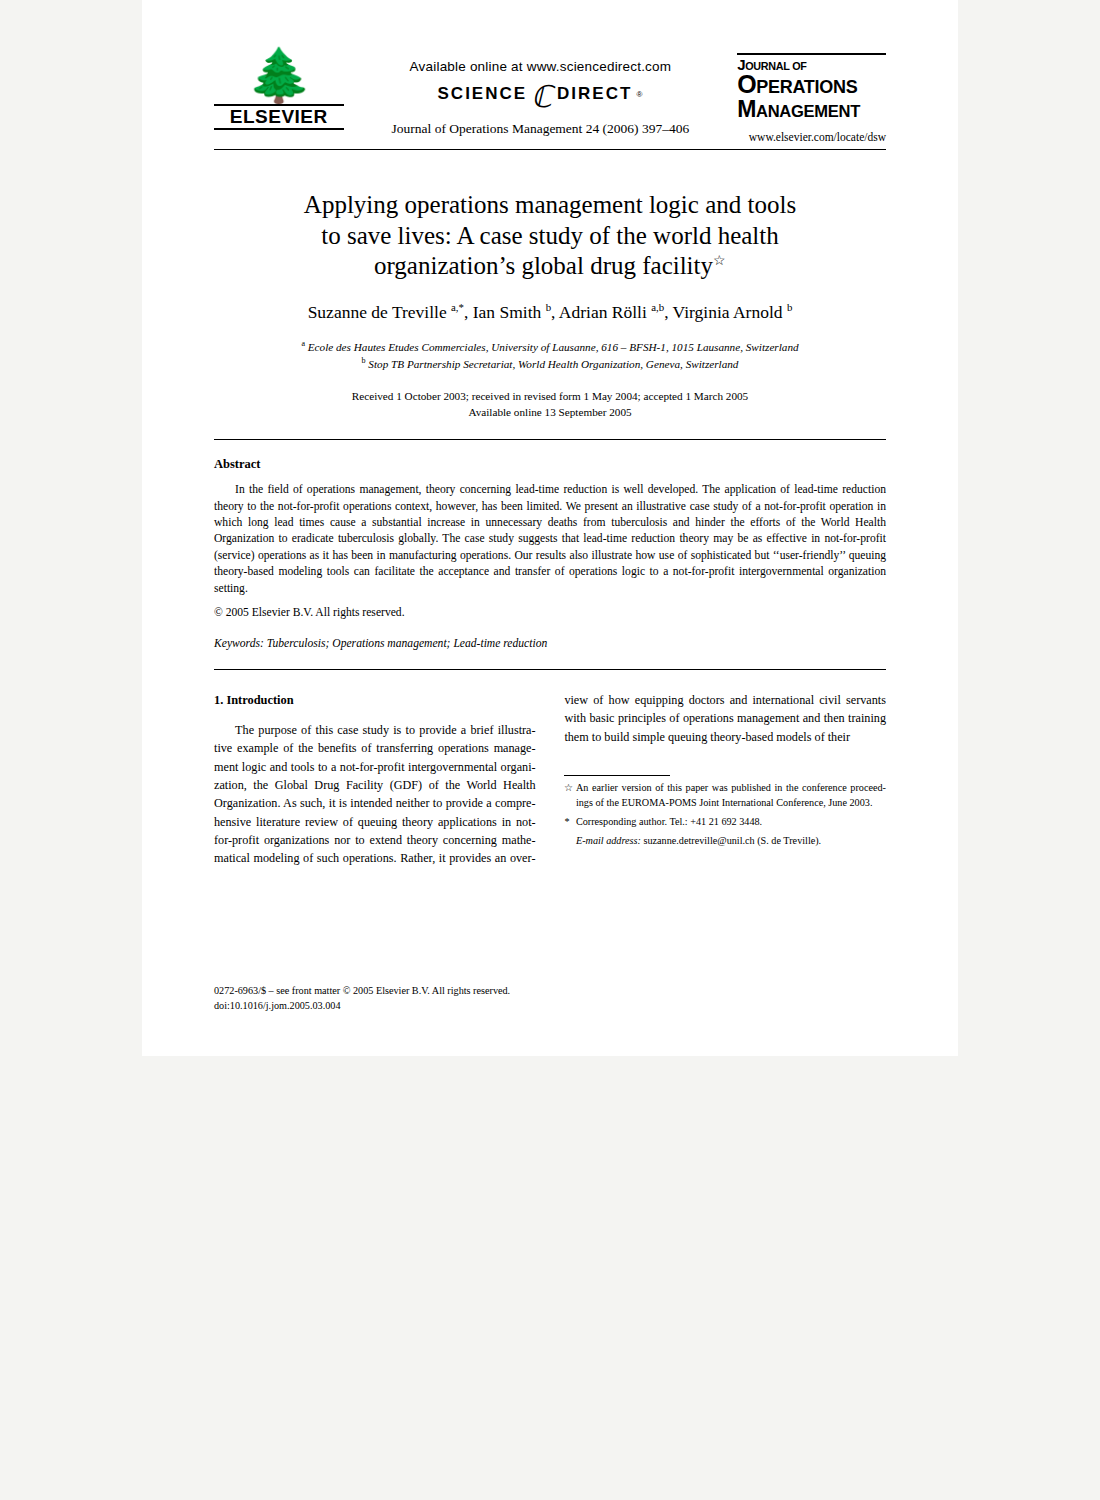🌲
ELSEVIER
Available online at www.sciencedirect.com
SCIENCE ℂDIRECT®
Journal of Operations Management 24 (2006) 397–406
JOURNAL OF
OPERATIONS
MANAGEMENT
www.elsevier.com/locate/dsw
Applying operations management logic and tools
to save lives: A case study of the world health
organization’s global drug facility☆
Suzanne de Treville a,*, Ian Smith b, Adrian Rölli a,b, Virginia Arnold b
a Ecole des Hautes Etudes Commerciales, University of Lausanne, 616 – BFSH-1, 1015 Lausanne, Switzerland
b Stop TB Partnership Secretariat, World Health Organization, Geneva, Switzerland
Received 1 October 2003; received in revised form 1 May 2004; accepted 1 March 2005
Available online 13 September 2005
Abstract
In the field of operations management, theory concerning lead-time reduction is well developed. The application of lead-time reduction theory to the not-for-profit operations context, however, has been limited. We present an illustrative case study of a not-for-profit operation in which long lead times cause a substantial increase in unnecessary deaths from tuberculosis and hinder the efforts of the World Health Organization to eradicate tuberculosis globally. The case study suggests that lead-time reduction theory may be as effective in not-for-profit (service) operations as it has been in manufacturing operations. Our results also illustrate how use of sophisticated but ‘‘user-friendly’’ queuing theory-based modeling tools can facilitate the acceptance and transfer of operations logic to a not-for-profit intergovernmental organization setting.
© 2005 Elsevier B.V. All rights reserved.
Keywords: Tuberculosis; Operations management; Lead-time reduction
1. Introduction
The purpose of this case study is to provide a brief illustrative example of the benefits of transferring operations management logic and tools to a not-for-profit intergovernmental organization, the Global Drug Facility (GDF) of the World Health Organization. As such, it is intended neither to provide a comprehensive literature review of queuing theory applications in not-for-profit organizations nor to extend theory concerning mathematical modeling of such operations. Rather, it provides an overview of how equipping doctors and international civil servants with basic principles of operations management and then training them to build simple queuing theory-based models of their
☆ An earlier version of this paper was published in the conference proceedings of the EUROMA-POMS Joint International Conference, June 2003.
* Corresponding author. Tel.: +41 21 692 3448.
E-mail address: suzanne.detreville@unil.ch (S. de Treville).
0272-6963/$ – see front matter © 2005 Elsevier B.V. All rights reserved.
doi:10.1016/j.jom.2005.03.004